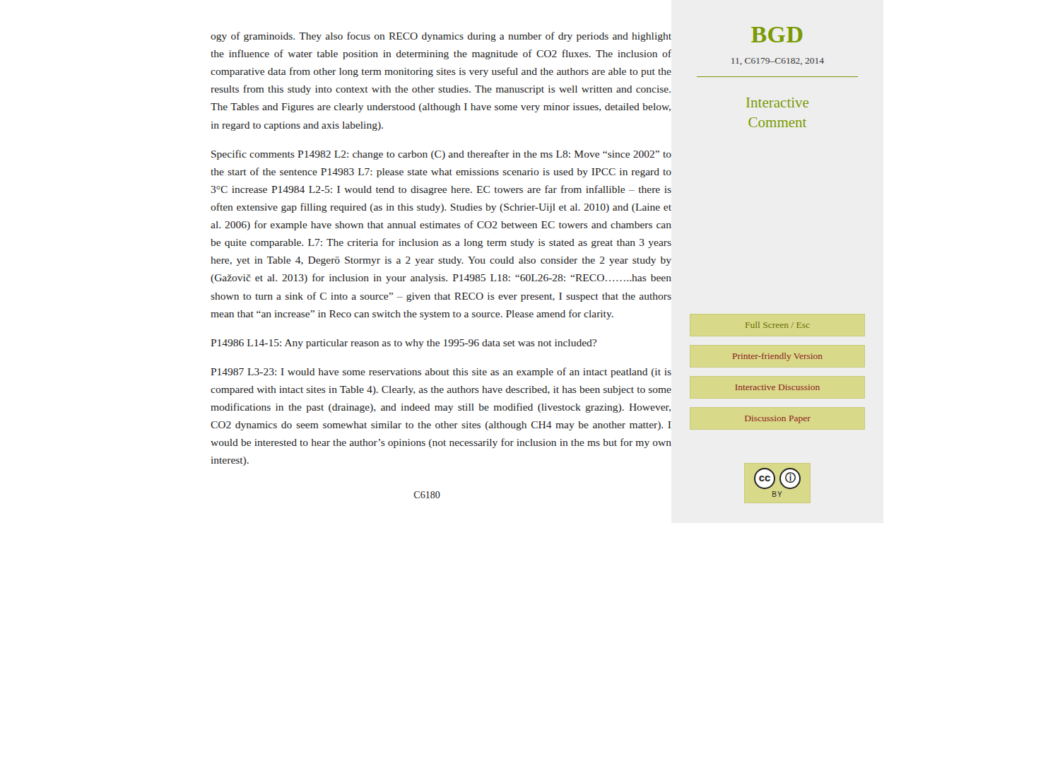ogy of graminoids. They also focus on RECO dynamics during a number of dry periods and highlight the influence of water table position in determining the magnitude of CO2 fluxes. The inclusion of comparative data from other long term monitoring sites is very useful and the authors are able to put the results from this study into context with the other studies. The manuscript is well written and concise. The Tables and Figures are clearly understood (although I have some very minor issues, detailed below, in regard to captions and axis labeling).
Specific comments P14982 L2: change to carbon (C) and thereafter in the ms L8: Move “since 2002” to the start of the sentence P14983 L7: please state what emissions scenario is used by IPCC in regard to 3°C increase P14984 L2-5: I would tend to disagree here. EC towers are far from infallible – there is often extensive gap filling required (as in this study). Studies by (Schrier-Uijl et al. 2010) and (Laine et al. 2006) for example have shown that annual estimates of CO2 between EC towers and chambers can be quite comparable. L7: The criteria for inclusion as a long term study is stated as great than 3 years here, yet in Table 4, Degerö Stormyr is a 2 year study. You could also consider the 2 year study by (Gažovič et al. 2013) for inclusion in your analysis. P14985 L18: “60L26-28: “RECO……..has been shown to turn a sink of C into a source” – given that RECO is ever present, I suspect that the authors mean that “an increase” in Reco can switch the system to a source. Please amend for clarity.
P14986 L14-15: Any particular reason as to why the 1995-96 data set was not included?
P14987 L3-23: I would have some reservations about this site as an example of an intact peatland (it is compared with intact sites in Table 4). Clearly, as the authors have described, it has been subject to some modifications in the past (drainage), and indeed may still be modified (livestock grazing). However, CO2 dynamics do seem somewhat similar to the other sites (although CH4 may be another matter). I would be interested to hear the author’s opinions (not necessarily for inclusion in the ms but for my own interest).
C6180
BGD
11, C6179–C6182, 2014
Interactive
Comment
Full Screen / Esc Printer-friendly Version Interactive Discussion Discussion Paper
ccⓘ
BY